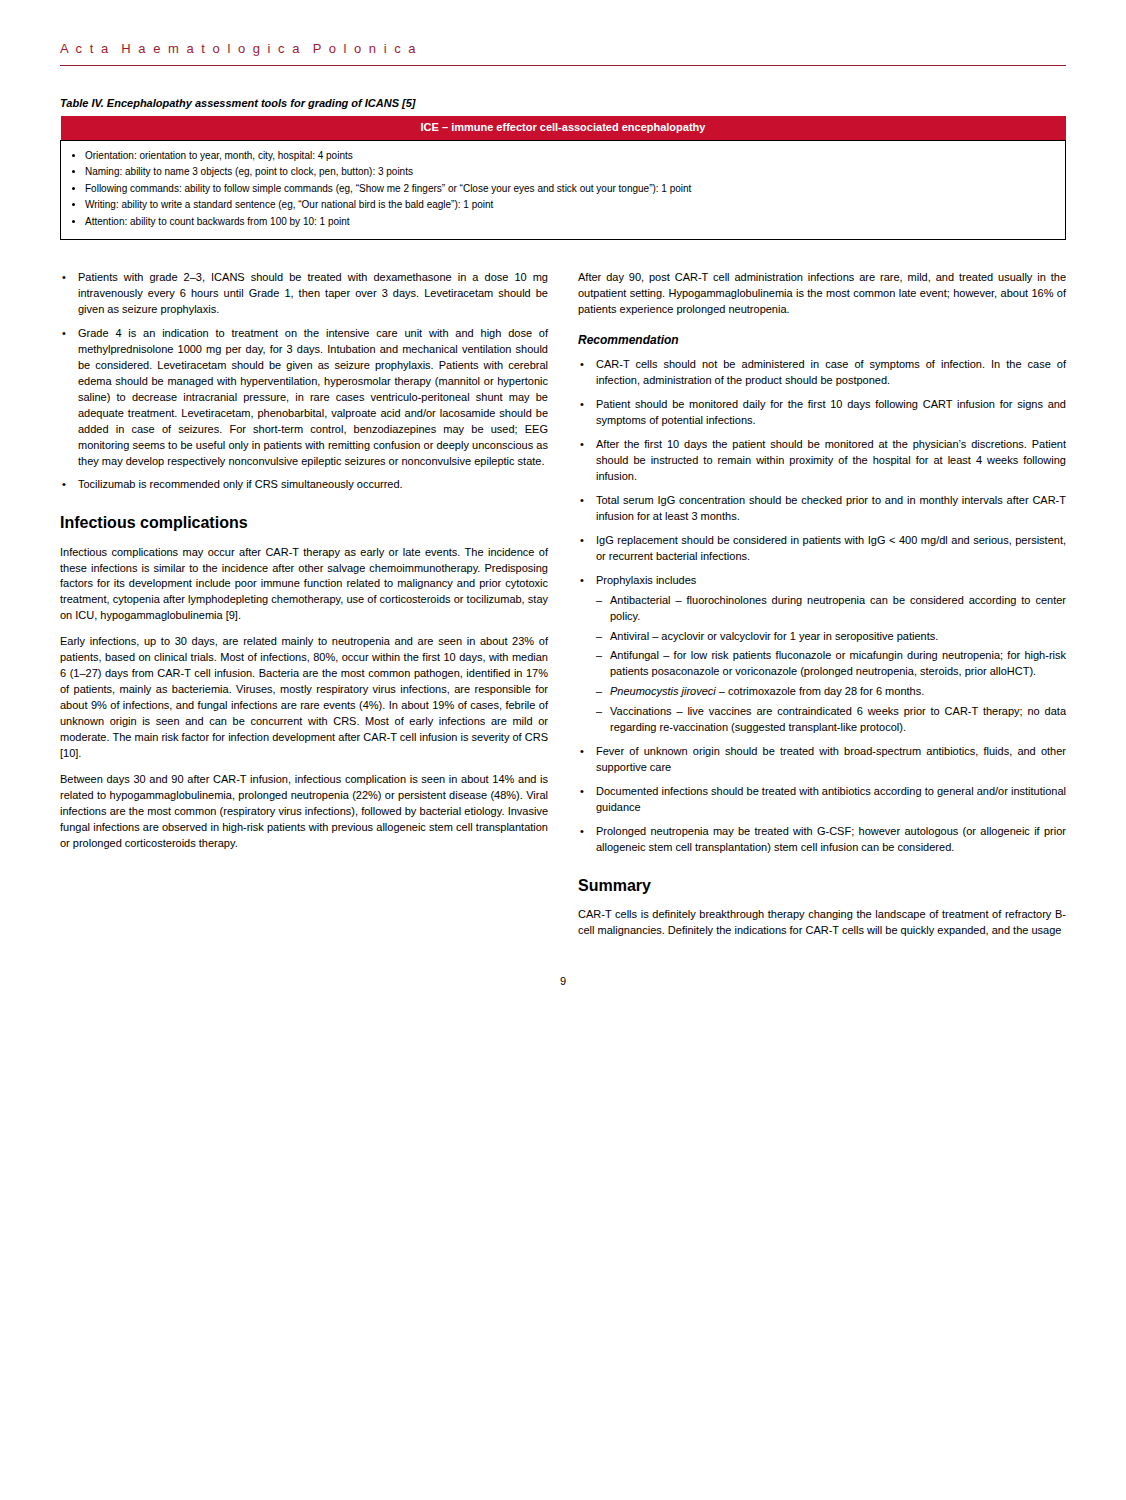A c t a H a e m a t o l o g i c a P o l o n i c a
Table IV. Encephalopathy assessment tools for grading of ICANS [5]
| ICE – immune effector cell-associated encephalopathy |
| --- |
| Orientation: orientation to year, month, city, hospital: 4 points Naming: ability to name 3 objects (eg, point to clock, pen, button): 3 points Following commands: ability to follow simple commands (eg, “Show me 2 fingers” or “Close your eyes and stick out your tongue”): 1 point Writing: ability to write a standard sentence (eg, “Our national bird is the bald eagle”): 1 point Attention: ability to count backwards from 100 by 10: 1 point |
Patients with grade 2–3, ICANS should be treated with dexamethasone in a dose 10 mg intravenously every 6 hours until Grade 1, then taper over 3 days. Levetiracetam should be given as seizure prophylaxis.
Grade 4 is an indication to treatment on the intensive care unit with and high dose of methylprednisolone 1000 mg per day, for 3 days. Intubation and mechanical ventilation should be considered. Levetiracetam should be given as seizure prophylaxis. Patients with cerebral edema should be managed with hyperventilation, hyperosmolar therapy (mannitol or hypertonic saline) to decrease intracranial pressure, in rare cases ventriculo-peritoneal shunt may be adequate treatment. Levetiracetam, phenobarbital, valproate acid and/or lacosamide should be added in case of seizures. For short-term control, benzodiazepines may be used; EEG monitoring seems to be useful only in patients with remitting confusion or deeply unconscious as they may develop respectively nonconvulsive epileptic seizures or nonconvulsive epileptic state.
Tocilizumab is recommended only if CRS simultaneously occurred.
Infectious complications
Infectious complications may occur after CAR-T therapy as early or late events. The incidence of these infections is similar to the incidence after other salvage chemoimmunotherapy. Predisposing factors for its development include poor immune function related to malignancy and prior cytotoxic treatment, cytopenia after lymphodepleting chemotherapy, use of corticosteroids or tocilizumab, stay on ICU, hypogammaglobulinemia [9].
Early infections, up to 30 days, are related mainly to neutropenia and are seen in about 23% of patients, based on clinical trials. Most of infections, 80%, occur within the first 10 days, with median 6 (1–27) days from CAR-T cell infusion. Bacteria are the most common pathogen, identified in 17% of patients, mainly as bacteriemia. Viruses, mostly respiratory virus infections, are responsible for about 9% of infections, and fungal infections are rare events (4%). In about 19% of cases, febrile of unknown origin is seen and can be concurrent with CRS. Most of early infections are mild or moderate. The main risk factor for infection development after CAR-T cell infusion is severity of CRS [10].
Between days 30 and 90 after CAR-T infusion, infectious complication is seen in about 14% and is related to hypogammaglobulinemia, prolonged neutropenia (22%) or persistent disease (48%). Viral infections are the most common (respiratory virus infections), followed by bacterial etiology. Invasive fungal infections are observed in high-risk patients with previous allogeneic stem cell transplantation or prolonged corticosteroids therapy.
After day 90, post CAR-T cell administration infections are rare, mild, and treated usually in the outpatient setting. Hypogammaglobulinemia is the most common late event; however, about 16% of patients experience prolonged neutropenia.
Recommendation
CAR-T cells should not be administered in case of symptoms of infection. In the case of infection, administration of the product should be postponed.
Patient should be monitored daily for the first 10 days following CART infusion for signs and symptoms of potential infections.
After the first 10 days the patient should be monitored at the physician’s discretions. Patient should be instructed to remain within proximity of the hospital for at least 4 weeks following infusion.
Total serum IgG concentration should be checked prior to and in monthly intervals after CAR-T infusion for at least 3 months.
IgG replacement should be considered in patients with IgG < 400 mg/dl and serious, persistent, or recurrent bacterial infections.
Prophylaxis includes
Antibacterial – fluorochinolones during neutropenia can be considered according to center policy.
Antiviral – acyclovir or valcyclovir for 1 year in seropositive patients.
Antifungal – for low risk patients fluconazole or micafungin during neutropenia; for high-risk patients posaconazole or voriconazole (prolonged neutropenia, steroids, prior alloHCT).
Pneumocystis jiroveci – cotrimoxazole from day 28 for 6 months.
Vaccinations – live vaccines are contraindicated 6 weeks prior to CAR-T therapy; no data regarding re-vaccination (suggested transplant-like protocol).
Fever of unknown origin should be treated with broad-spectrum antibiotics, fluids, and other supportive care
Documented infections should be treated with antibiotics according to general and/or institutional guidance
Prolonged neutropenia may be treated with G-CSF; however autologous (or allogeneic if prior allogeneic stem cell transplantation) stem cell infusion can be considered.
Summary
CAR-T cells is definitely breakthrough therapy changing the landscape of treatment of refractory B-cell malignancies. Definitely the indications for CAR-T cells will be quickly expanded, and the usage
9